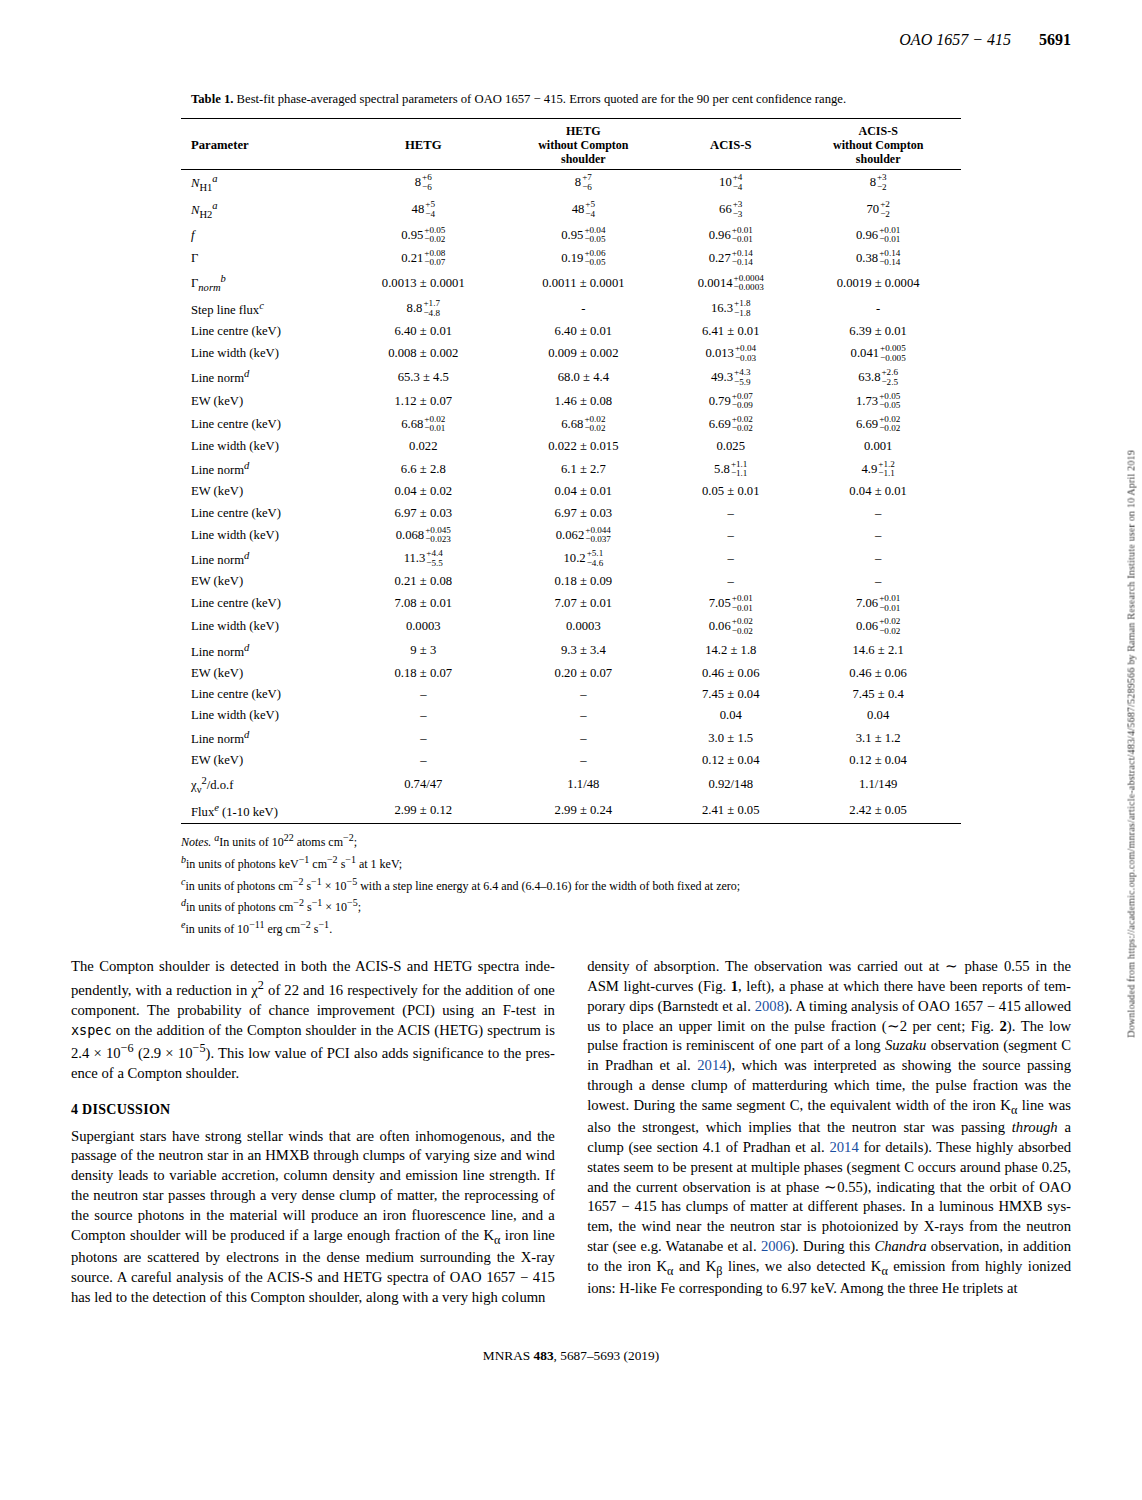Downloaded from https://academic.oup.com/mnras/article-abstract/483/4/5687/5289566 by Raman Research Institute user on 10 April 2019
OAO 1657 − 415 5691
Table 1. Best-fit phase-averaged spectral parameters of OAO 1657 − 415. Errors quoted are for the 90 per cent confidence range.
| Parameter | HETG | HETG without Compton shoulder | ACIS-S | ACIS-S without Compton shoulder |
| --- | --- | --- | --- | --- |
| N H1 a | 8 +6 −6 | 8 +7 −6 | 10 +4 −4 | 8 +3 −2 |
| N H2 a | 48 +5 −4 | 48 +5 −4 | 66 +3 −3 | 70 +2 −2 |
| f | 0.95 +0.05 −0.02 | 0.95 +0.04 −0.05 | 0.96 +0.01 −0.01 | 0.96 +0.01 −0.01 |
| Γ | 0.21 +0.08 −0.07 | 0.19 +0.06 −0.05 | 0.27 +0.14 −0.14 | 0.38 +0.14 −0.14 |
| Γ norm b | 0.0013 ± 0.0001 | 0.0011 ± 0.0001 | 0.0014 +0.0004 −0.0003 | 0.0019 ± 0.0004 |
| Step line flux c | 8.8 +1.7 −4.8 | - | 16.3 +1.8 −1.8 | - |
| Line centre (keV) | 6.40 ± 0.01 | 6.40 ± 0.01 | 6.41 ± 0.01 | 6.39 ± 0.01 |
| Line width (keV) | 0.008 ± 0.002 | 0.009 ± 0.002 | 0.013 +0.04 −0.03 | 0.041 +0.005 −0.005 |
| Line norm d | 65.3 ± 4.5 | 68.0 ± 4.4 | 49.3 +4.3 −5.9 | 63.8 +2.6 −2.5 |
| EW (keV) | 1.12 ± 0.07 | 1.46 ± 0.08 | 0.79 +0.07 −0.09 | 1.73 +0.05 −0.05 |
| Line centre (keV) | 6.68 +0.02 −0.01 | 6.68 +0.02 −0.02 | 6.69 +0.02 −0.02 | 6.69 +0.02 −0.02 |
| Line width (keV) | 0.022 | 0.022 ± 0.015 | 0.025 | 0.001 |
| Line norm d | 6.6 ± 2.8 | 6.1 ± 2.7 | 5.8 +1.1 −1.1 | 4.9 +1.2 −1.1 |
| EW (keV) | 0.04 ± 0.02 | 0.04 ± 0.01 | 0.05 ± 0.01 | 0.04 ± 0.01 |
| Line centre (keV) | 6.97 ± 0.03 | 6.97 ± 0.03 | – | – |
| Line width (keV) | 0.068 +0.045 −0.023 | 0.062 +0.044 −0.037 | – | – |
| Line norm d | 11.3 +4.4 −5.5 | 10.2 +5.1 −4.6 | – | – |
| EW (keV) | 0.21 ± 0.08 | 0.18 ± 0.09 | – | – |
| Line centre (keV) | 7.08 ± 0.01 | 7.07 ± 0.01 | 7.05 +0.01 −0.01 | 7.06 +0.01 −0.01 |
| Line width (keV) | 0.0003 | 0.0003 | 0.06 +0.02 −0.02 | 0.06 +0.02 −0.02 |
| Line norm d | 9 ± 3 | 9.3 ± 3.4 | 14.2 ± 1.8 | 14.6 ± 2.1 |
| EW (keV) | 0.18 ± 0.07 | 0.20 ± 0.07 | 0.46 ± 0.06 | 0.46 ± 0.06 |
| Line centre (keV) | – | – | 7.45 ± 0.04 | 7.45 ± 0.4 |
| Line width (keV) | – | – | 0.04 | 0.04 |
| Line norm d | – | – | 3.0 ± 1.5 | 3.1 ± 1.2 |
| EW (keV) | – | – | 0.12 ± 0.04 | 0.12 ± 0.04 |
| χ ν 2 /d.o.f | 0.74/47 | 1.1/48 | 0.92/148 | 1.1/149 |
| Flux e (1-10 keV) | 2.99 ± 0.12 | 2.99 ± 0.24 | 2.41 ± 0.05 | 2.42 ± 0.05 |
Notes. aIn units of 1022 atoms cm−2;
bin units of photons keV−1 cm−2 s−1 at 1 keV;
cin units of photons cm−2 s−1 × 10−5 with a step line energy at 6.4 and (6.4–0.16) for the width of both fixed at zero;
din units of photons cm−2 s−1 × 10−5;
ein units of 10−11 erg cm−2 s−1.
The Compton shoulder is detected in both the ACIS-S and HETG spectra independently, with a reduction in χ2 of 22 and 16 respectively for the addition of one component. The probability of chance improvement (PCI) using an F-test in xspec on the addition of the Compton shoulder in the ACIS (HETG) spectrum is 2.4 × 10−6 (2.9 × 10−5). This low value of PCI also adds significance to the presence of a Compton shoulder.
4 Discussion
Supergiant stars have strong stellar winds that are often inhomogenous, and the passage of the neutron star in an HMXB through clumps of varying size and wind density leads to variable accretion, column density and emission line strength. If the neutron star passes through a very dense clump of matter, the reprocessing of the source photons in the material will produce an iron fluorescence line, and a Compton shoulder will be produced if a large enough fraction of the Kα iron line photons are scattered by electrons in the dense medium surrounding the X-ray source. A careful analysis of the ACIS-S and HETG spectra of OAO 1657 − 415 has led to the detection of this Compton shoulder, along with a very high column
density of absorption. The observation was carried out at ∼ phase 0.55 in the ASM light-curves (Fig. 1, left), a phase at which there have been reports of temporary dips (Barnstedt et al. 2008). A timing analysis of OAO 1657 − 415 allowed us to place an upper limit on the pulse fraction (∼2 per cent; Fig. 2). The low pulse fraction is reminiscent of one part of a long Suzaku observation (segment C in Pradhan et al. 2014), which was interpreted as showing the source passing through a dense clump of matterduring which time, the pulse fraction was the lowest. During the same segment C, the equivalent width of the iron Kα line was also the strongest, which implies that the neutron star was passing through a clump (see section 4.1 of Pradhan et al. 2014 for details). These highly absorbed states seem to be present at multiple phases (segment C occurs around phase 0.25, and the current observation is at phase ∼0.55), indicating that the orbit of OAO 1657 − 415 has clumps of matter at different phases. In a luminous HMXB system, the wind near the neutron star is photoionized by X-rays from the neutron star (see e.g. Watanabe et al. 2006). During this Chandra observation, in addition to the iron Kα and Kβ lines, we also detected Kα emission from highly ionized ions: H-like Fe corresponding to 6.97 keV. Among the three He triplets at
MNRAS 483, 5687–5693 (2019)